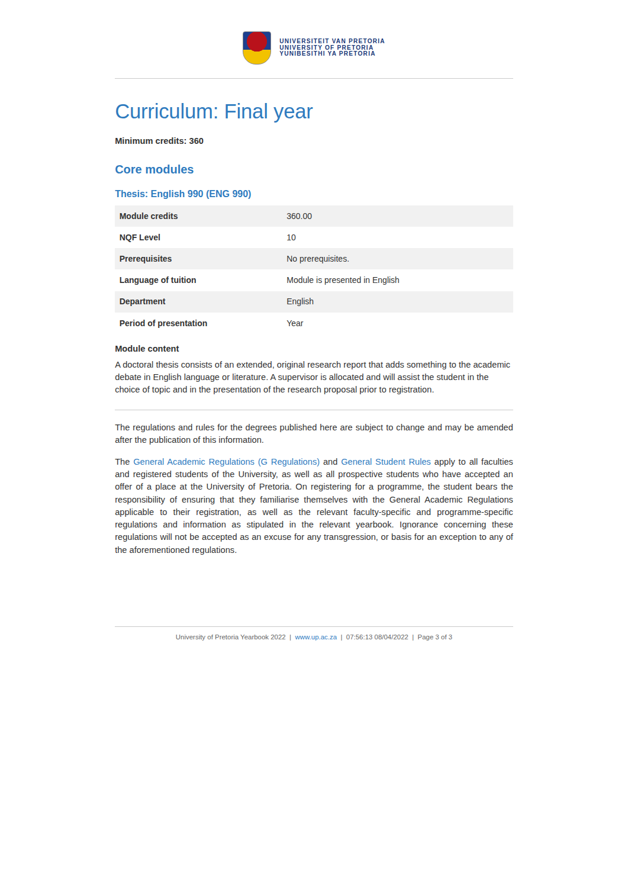Universiteit van Pretoria University of Pretoria Yunibesithi ya Pretoria
Curriculum: Final year
Minimum credits: 360
Core modules
Thesis: English 990 (ENG 990)
| Module credits | 360.00 |
| NQF Level | 10 |
| Prerequisites | No prerequisites. |
| Language of tuition | Module is presented in English |
| Department | English |
| Period of presentation | Year |
Module content
A doctoral thesis consists of an extended, original research report that adds something to the academic debate in English language or literature. A supervisor is allocated and will assist the student in the choice of topic and in the presentation of the research proposal prior to registration.
The regulations and rules for the degrees published here are subject to change and may be amended after the publication of this information.
The General Academic Regulations (G Regulations) and General Student Rules apply to all faculties and registered students of the University, as well as all prospective students who have accepted an offer of a place at the University of Pretoria. On registering for a programme, the student bears the responsibility of ensuring that they familiarise themselves with the General Academic Regulations applicable to their registration, as well as the relevant faculty-specific and programme-specific regulations and information as stipulated in the relevant yearbook. Ignorance concerning these regulations will not be accepted as an excuse for any transgression, or basis for an exception to any of the aforementioned regulations.
University of Pretoria Yearbook 2022 | www.up.ac.za | 07:56:13 08/04/2022 | Page 3 of 3